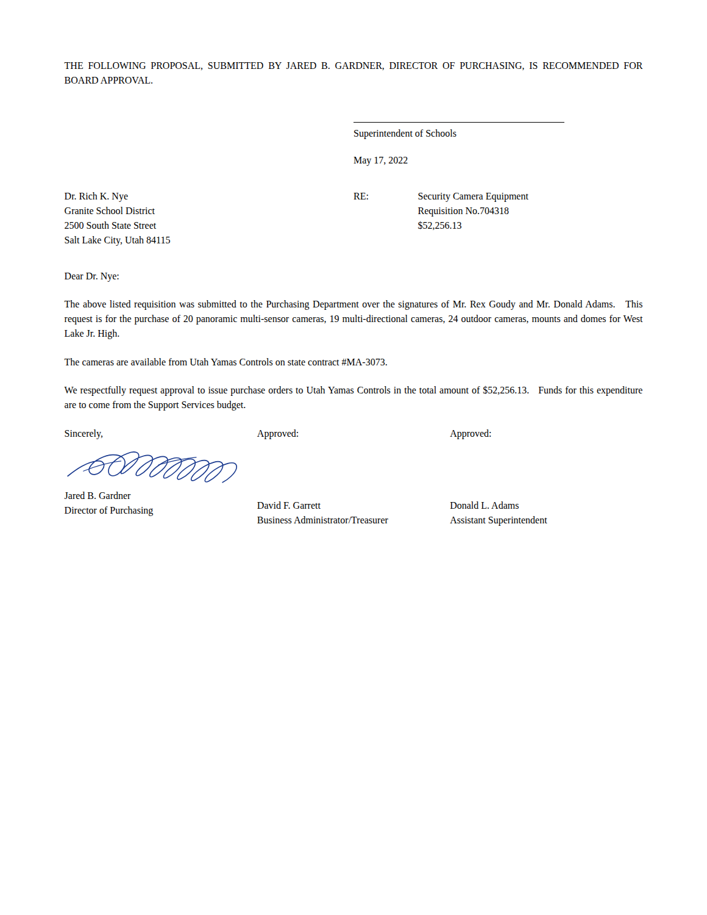The following proposal, submitted by Jared B. Gardner, Director of Purchasing, is recommended for Board approval.
Superintendent of Schools
May 17, 2022
| Dr. Rich K. Nye Granite School District 2500 South State Street Salt Lake City, Utah 84115 | RE: | Security Camera Equipment Requisition No.704318 $52,256.13 |
Dear Dr. Nye:
The above listed requisition was submitted to the Purchasing Department over the signatures of Mr. Rex Goudy and Mr. Donald Adams. This request is for the purchase of 20 panoramic multi-sensor cameras, 19 multi-directional cameras, 24 outdoor cameras, mounts and domes for West Lake Jr. High.
The cameras are available from Utah Yamas Controls on state contract #MA-3073.
We respectfully request approval to issue purchase orders to Utah Yamas Controls in the total amount of $52,256.13. Funds for this expenditure are to come from the Support Services budget.
| Sincerely, | Approved: | Approved: |
| Jared B. Gardner Director of Purchasing | David F. Garrett Business Administrator/Treasurer | Donald L. Adams Assistant Superintendent |